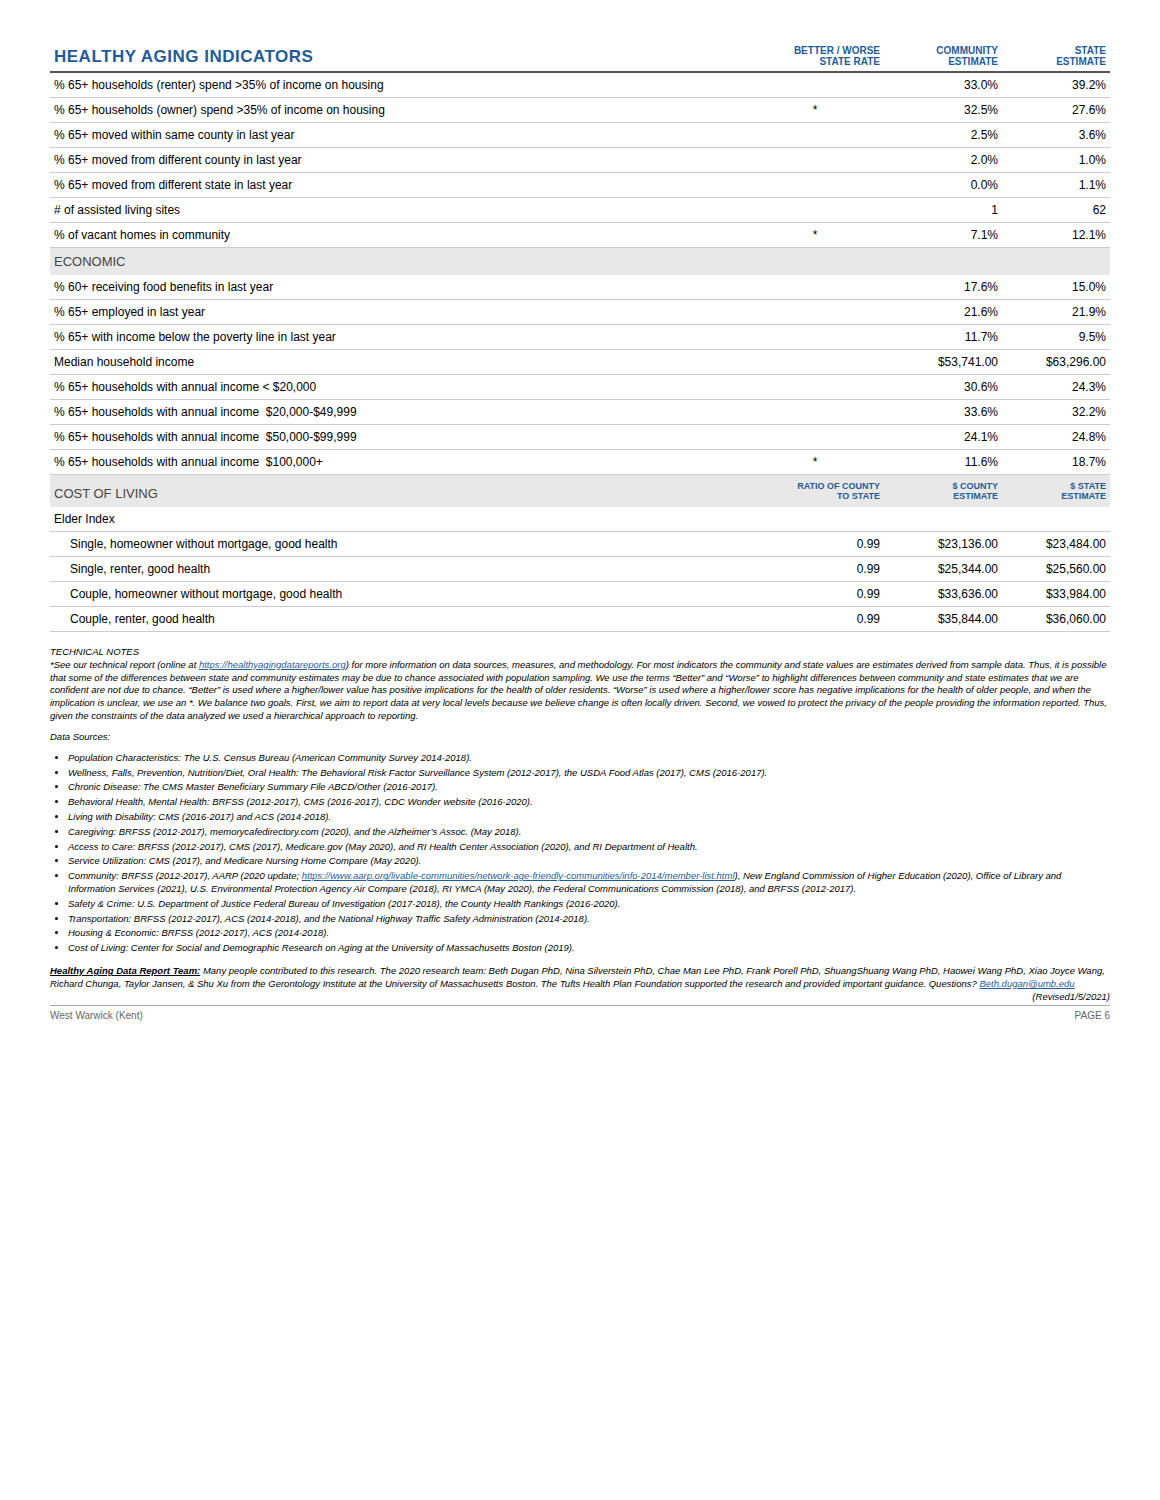| HEALTHY AGING INDICATORS | BETTER / WORSE STATE RATE | COMMUNITY ESTIMATE | STATE ESTIMATE |
| --- | --- | --- | --- |
| % 65+ households (renter) spend >35% of income on housing | | 33.0% | 39.2% |
| % 65+ households (owner) spend >35% of income on housing | * | 32.5% | 27.6% |
| % 65+ moved within same county in last year | | 2.5% | 3.6% |
| % 65+ moved from different county in last year | | 2.0% | 1.0% |
| % 65+ moved from different state in last year | | 0.0% | 1.1% |
| # of assisted living sites | | 1 | 62 |
| % of vacant homes in community | * | 7.1% | 12.1% |
| ECONOMIC | | | |
| % 60+ receiving food benefits in last year | | 17.6% | 15.0% |
| % 65+ employed in last year | | 21.6% | 21.9% |
| % 65+ with income below the poverty line in last year | | 11.7% | 9.5% |
| Median household income | | $53,741.00 | $63,296.00 |
| % 65+ households with annual income < $20,000 | | 30.6% | 24.3% |
| % 65+ households with annual income $20,000-$49,999 | | 33.6% | 32.2% |
| % 65+ households with annual income $50,000-$99,999 | | 24.1% | 24.8% |
| % 65+ households with annual income $100,000+ | * | 11.6% | 18.7% |
| COST OF LIVING | RATIO OF COUNTY TO STATE | $ COUNTY ESTIMATE | $ STATE ESTIMATE |
| Elder Index | | | |
| Single, homeowner without mortgage, good health | 0.99 | $23,136.00 | $23,484.00 |
| Single, renter, good health | 0.99 | $25,344.00 | $25,560.00 |
| Couple, homeowner without mortgage, good health | 0.99 | $33,636.00 | $33,984.00 |
| Couple, renter, good health | 0.99 | $35,844.00 | $36,060.00 |
TECHNICAL NOTES
*See our technical report (online at https://healthyagingdatareports.org) for more information on data sources, measures, and methodology. For most indicators the community and state values are estimates derived from sample data. Thus, it is possible that some of the differences between state and community estimates may be due to chance associated with population sampling. We use the terms “Better” and “Worse” to highlight differences between community and state estimates that we are confident are not due to chance. “Better” is used where a higher/lower value has positive implications for the health of older residents. “Worse” is used where a higher/lower score has negative implications for the health of older people, and when the implication is unclear, we use an *. We balance two goals. First, we aim to report data at very local levels because we believe change is often locally driven. Second, we vowed to protect the privacy of the people providing the information reported. Thus, given the constraints of the data analyzed we used a hierarchical approach to reporting.
Data Sources:
Population Characteristics: The U.S. Census Bureau (American Community Survey 2014-2018).
Wellness, Falls, Prevention, Nutrition/Diet, Oral Health: The Behavioral Risk Factor Surveillance System (2012-2017), the USDA Food Atlas (2017), CMS (2016-2017).
Chronic Disease: The CMS Master Beneficiary Summary File ABCD/Other (2016-2017).
Behavioral Health, Mental Health: BRFSS (2012-2017), CMS (2016-2017), CDC Wonder website (2016-2020).
Living with Disability: CMS (2016-2017) and ACS (2014-2018).
Caregiving: BRFSS (2012-2017), memorycafedirectory.com (2020), and the Alzheimer’s Assoc. (May 2018).
Access to Care: BRFSS (2012-2017), CMS (2017), Medicare.gov (May 2020), and RI Health Center Association (2020), and RI Department of Health.
Service Utilization: CMS (2017), and Medicare Nursing Home Compare (May 2020).
Community: BRFSS (2012-2017), AARP (2020 update; https://www.aarp.org/livable-communities/network-age-friendly-communities/info-2014/member-list.html), New England Commission of Higher Education (2020), Office of Library and Information Services (2021), U.S. Environmental Protection Agency Air Compare (2018), RI YMCA (May 2020), the Federal Communications Commission (2018), and BRFSS (2012-2017).
Safety & Crime: U.S. Department of Justice Federal Bureau of Investigation (2017-2018), the County Health Rankings (2016-2020).
Transportation: BRFSS (2012-2017), ACS (2014-2018), and the National Highway Traffic Safety Administration (2014-2018).
Housing & Economic: BRFSS (2012-2017), ACS (2014-2018).
Cost of Living: Center for Social and Demographic Research on Aging at the University of Massachusetts Boston (2019).
Healthy Aging Data Report Team: Many people contributed to this research. The 2020 research team: Beth Dugan PhD, Nina Silverstein PhD, Chae Man Lee PhD, Frank Porell PhD, ShuangShuang Wang PhD, Haowei Wang PhD, Xiao Joyce Wang, Richard Chunga, Taylor Jansen, & Shu Xu from the Gerontology Institute at the University of Massachusetts Boston. The Tufts Health Plan Foundation supported the research and provided important guidance. Questions? Beth.dugan@umb.edu (Revised1/5/2021)
West Warwick (Kent) PAGE 6